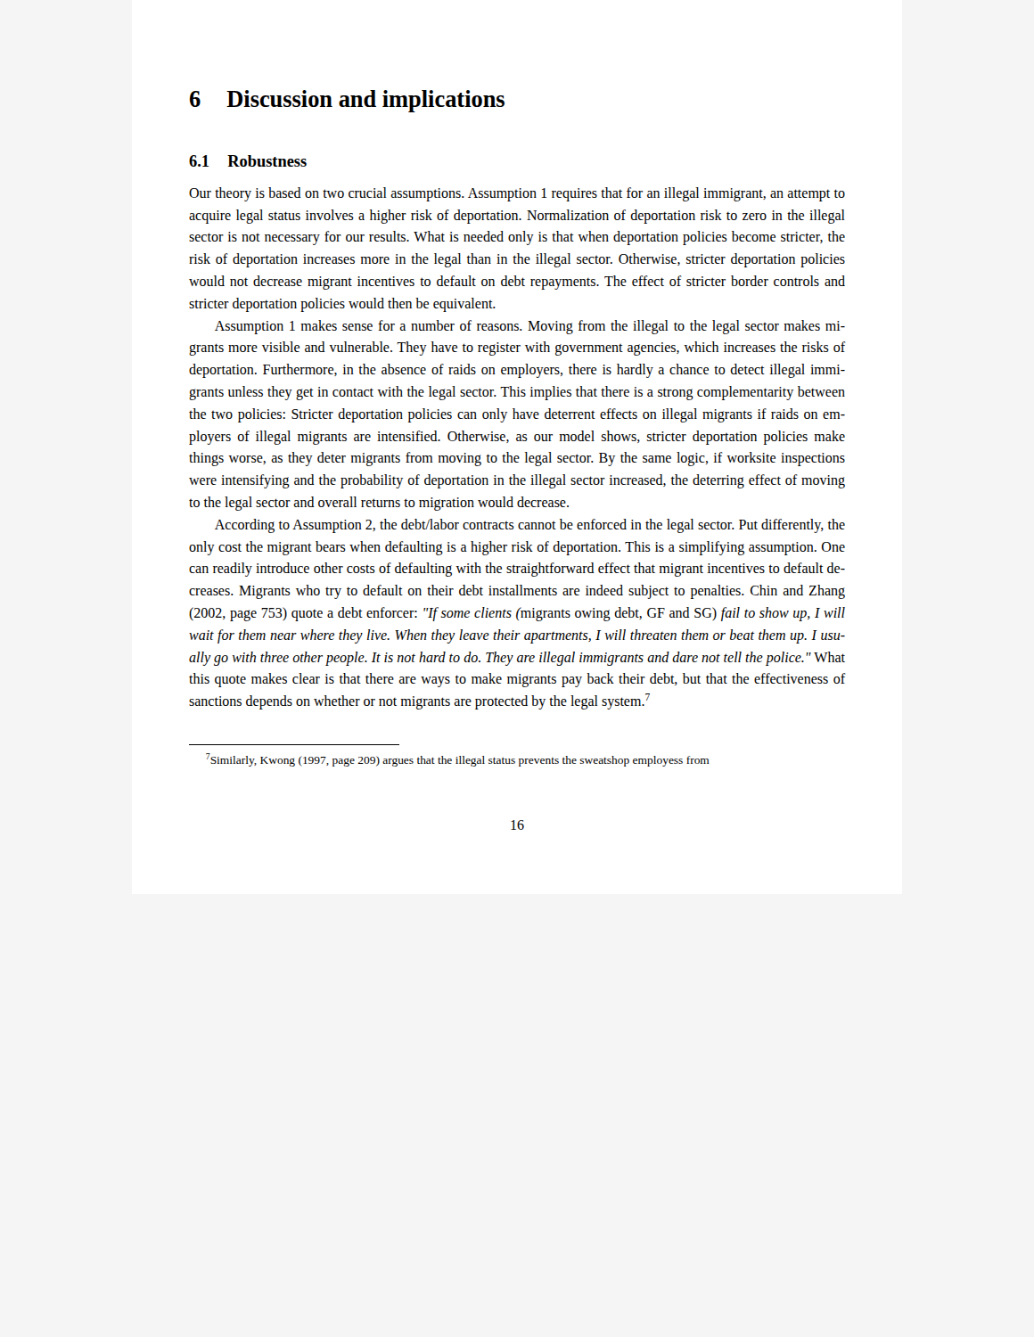6 Discussion and implications
6.1 Robustness
Our theory is based on two crucial assumptions. Assumption 1 requires that for an illegal immigrant, an attempt to acquire legal status involves a higher risk of deportation. Normalization of deportation risk to zero in the illegal sector is not necessary for our results. What is needed only is that when deportation policies become stricter, the risk of deportation increases more in the legal than in the illegal sector. Otherwise, stricter deportation policies would not decrease migrant incentives to default on debt repayments. The effect of stricter border controls and stricter deportation policies would then be equivalent.
Assumption 1 makes sense for a number of reasons. Moving from the illegal to the legal sector makes migrants more visible and vulnerable. They have to register with government agencies, which increases the risks of deportation. Furthermore, in the absence of raids on employers, there is hardly a chance to detect illegal immigrants unless they get in contact with the legal sector. This implies that there is a strong complementarity between the two policies: Stricter deportation policies can only have deterrent effects on illegal migrants if raids on employers of illegal migrants are intensified. Otherwise, as our model shows, stricter deportation policies make things worse, as they deter migrants from moving to the legal sector. By the same logic, if worksite inspections were intensifying and the probability of deportation in the illegal sector increased, the deterring effect of moving to the legal sector and overall returns to migration would decrease.
According to Assumption 2, the debt/labor contracts cannot be enforced in the legal sector. Put differently, the only cost the migrant bears when defaulting is a higher risk of deportation. This is a simplifying assumption. One can readily introduce other costs of defaulting with the straightforward effect that migrant incentives to default decreases. Migrants who try to default on their debt installments are indeed subject to penalties. Chin and Zhang (2002, page 753) quote a debt enforcer: "If some clients (migrants owing debt, GF and SG) fail to show up, I will wait for them near where they live. When they leave their apartments, I will threaten them or beat them up. I usually go with three other people. It is not hard to do. They are illegal immigrants and dare not tell the police." What this quote makes clear is that there are ways to make migrants pay back their debt, but that the effectiveness of sanctions depends on whether or not migrants are protected by the legal system.7
7Similarly, Kwong (1997, page 209) argues that the illegal status prevents the sweatshop employess from
16